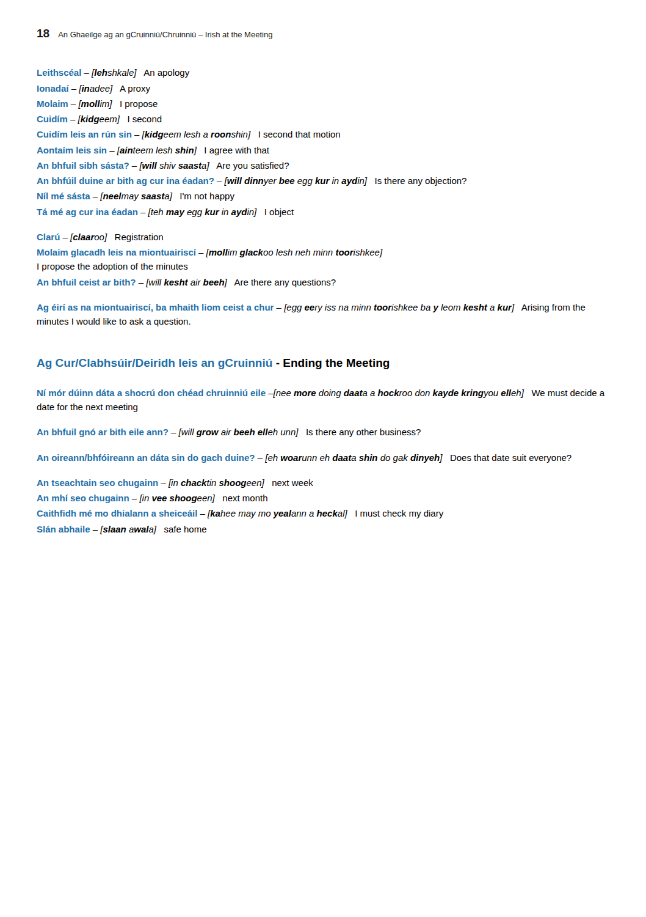18 An Ghaeilge ag an gCruinniú/Chruinniú – Irish at the Meeting
Leithscéal – [lehshkale] An apology
Ionadaí – [inadee] A proxy
Molaim – [mollim] I propose
Cuidím – [kidgeem] I second
Cuidím leis an rún sin – [kidgeem lesh a roonshin] I second that motion
Aontaím leis sin – [ainteem lesh shin] I agree with that
An bhfuil sibh sásta? – [will shiv saasta] Are you satisfied?
An bhfúil duine ar bith ag cur ina éadan? – [will dinnyer bee egg kur in aydin] Is there any objection?
Níl mé sásta – [neelmay saasta] I'm not happy
Tá mé ag cur ina éadan – [teh may egg kur in aydin] I object
Clarú – [claaroo] Registration
Molaim glacadh leis na miontuairiscí – [mollim glackoo lesh neh minn toorishkee]
I propose the adoption of the minutes
An bhfuil ceist ar bith? – [will kesht air beeh] Are there any questions?
Ag éirí as na miontuairiscí, ba mhaith liom ceist a chur – [egg eery iss na minn toorishkee ba y leom kesht a kur] Arising from the minutes I would like to ask a question.
Ag Cur/Clabhsúir/Deiridh leis an gCruinniú - Ending the Meeting
Ní mór dúinn dáta a shocrú don chéad chruinniú eile –[nee more doing daata a hockroo don kayde kringyou elleh] We must decide a date for the next meeting
An bhfuil gnó ar bith eile ann? – [will grow air beeh elleh unn] Is there any other business?
An oireann/bhfóireann an dáta sin do gach duine? – [eh woarunn eh daata shin do gak dinyeh] Does that date suit everyone?
An tseachtain seo chugainn – [in chacktin shoogeen] next week
An mhí seo chugainn – [in vee shoogeen] next month
Caithfidh mé mo dhialann a sheiceáil – [kahee may mo yealann a heckal] I must check my diary
Slán abhaile – [slaan awala] safe home